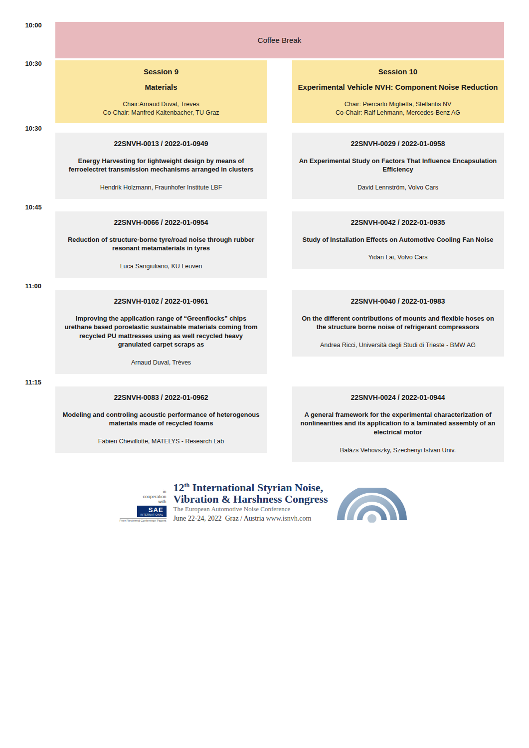10:00
Coffee Break
10:30
Session 9
Materials
Chair:Arnaud Duval, Treves
Co-Chair: Manfred Kaltenbacher, TU Graz
Session 10
Experimental Vehicle NVH: Component Noise Reduction
Chair: Piercarlo Miglietta, Stellantis NV
Co-Chair: Ralf Lehmann, Mercedes-Benz AG
10:30
22SNVH-0013 / 2022-01-0949
Energy Harvesting for lightweight design by means of ferroelectret transmission mechanisms arranged in clusters
Hendrik Holzmann, Fraunhofer Institute LBF
22SNVH-0029 / 2022-01-0958
An Experimental Study on Factors That Influence Encapsulation Efficiency
David Lennström, Volvo Cars
10:45
22SNVH-0066 / 2022-01-0954
Reduction of structure-borne tyre/road noise through rubber resonant metamaterials in tyres
Luca Sangiuliano, KU Leuven
22SNVH-0042 / 2022-01-0935
Study of Installation Effects on Automotive Cooling Fan Noise
Yidan Lai, Volvo Cars
11:00
22SNVH-0102 / 2022-01-0961
Improving the application range of “Greenflocks” chips urethane based poroelastic sustainable materials coming from recycled PU mattresses using as well recycled heavy granulated carpet scraps as
Arnaud Duval, Trèves
22SNVH-0040 / 2022-01-0983
On the different contributions of mounts and flexible hoses on the structure borne noise of refrigerant compressors
Andrea Ricci, Università degli Studi di Trieste - BMW AG
11:15
22SNVH-0083 / 2022-01-0962
Modeling and controling acoustic performance of heterogenous materials made of recycled foams
Fabien Chevillotte, MATELYS - Research Lab
22SNVH-0024 / 2022-01-0944
A general framework for the experimental characterization of nonlinearities and its application to a laminated assembly of an electrical motor
Balázs Vehovszky, Szechenyi Istvan Univ.
in
cooperation
with
SAEINTERNATIONAL
Peer Reviewed Conference Papers
12th International Styrian Noise,
Vibration & Harshness Congress
The European Automotive Noise Conference
June 22-24, 2022 Graz / Austria www.isnvh.com